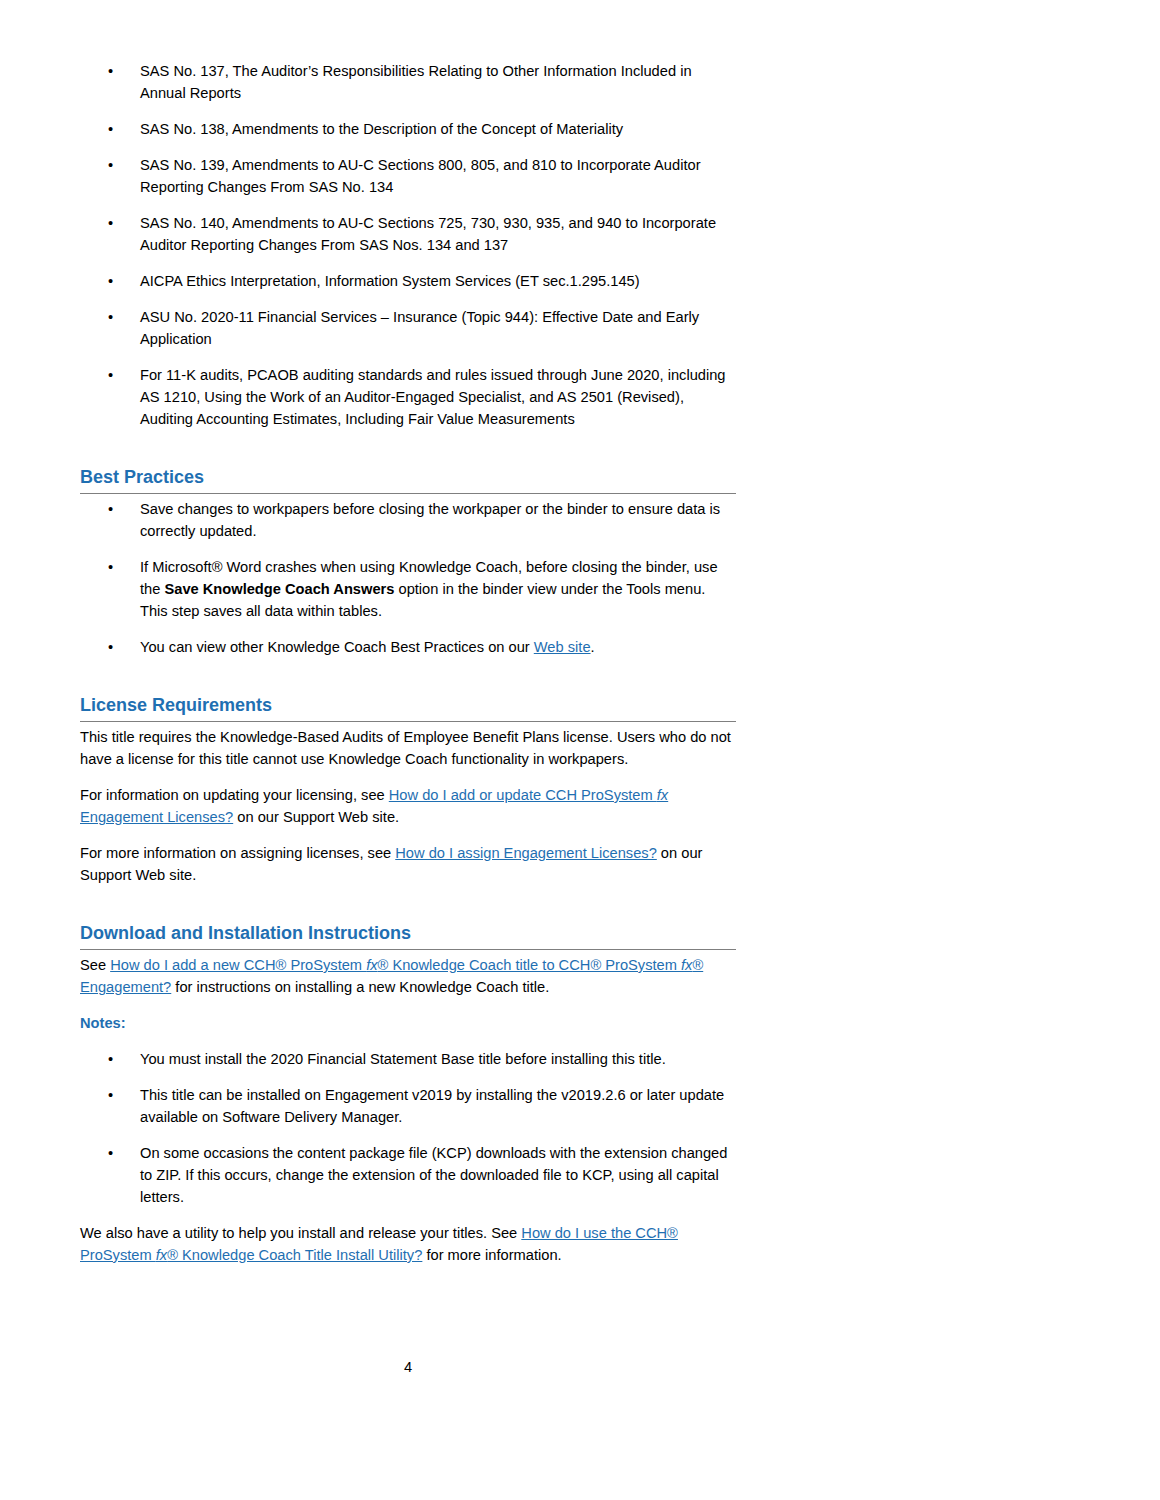SAS No. 137, The Auditor’s Responsibilities Relating to Other Information Included in Annual Reports
SAS No. 138, Amendments to the Description of the Concept of Materiality
SAS No. 139, Amendments to AU-C Sections 800, 805, and 810 to Incorporate Auditor Reporting Changes From SAS No. 134
SAS No. 140, Amendments to AU-C Sections 725, 730, 930, 935, and 940 to Incorporate Auditor Reporting Changes From SAS Nos. 134 and 137
AICPA Ethics Interpretation, Information System Services (ET sec.1.295.145)
ASU No. 2020-11 Financial Services – Insurance (Topic 944): Effective Date and Early Application
For 11-K audits, PCAOB auditing standards and rules issued through June 2020, including AS 1210, Using the Work of an Auditor-Engaged Specialist, and AS 2501 (Revised), Auditing Accounting Estimates, Including Fair Value Measurements
Best Practices
Save changes to workpapers before closing the workpaper or the binder to ensure data is correctly updated.
If Microsoft® Word crashes when using Knowledge Coach, before closing the binder, use the Save Knowledge Coach Answers option in the binder view under the Tools menu. This step saves all data within tables.
You can view other Knowledge Coach Best Practices on our Web site.
License Requirements
This title requires the Knowledge-Based Audits of Employee Benefit Plans license. Users who do not have a license for this title cannot use Knowledge Coach functionality in workpapers.
For information on updating your licensing, see How do I add or update CCH ProSystem fx Engagement Licenses? on our Support Web site.
For more information on assigning licenses, see How do I assign Engagement Licenses? on our Support Web site.
Download and Installation Instructions
See How do I add a new CCH® ProSystem fx® Knowledge Coach title to CCH® ProSystem fx® Engagement? for instructions on installing a new Knowledge Coach title.
Notes:
You must install the 2020 Financial Statement Base title before installing this title.
This title can be installed on Engagement v2019 by installing the v2019.2.6 or later update available on Software Delivery Manager.
On some occasions the content package file (KCP) downloads with the extension changed to ZIP. If this occurs, change the extension of the downloaded file to KCP, using all capital letters.
We also have a utility to help you install and release your titles. See How do I use the CCH® ProSystem fx® Knowledge Coach Title Install Utility? for more information.
4